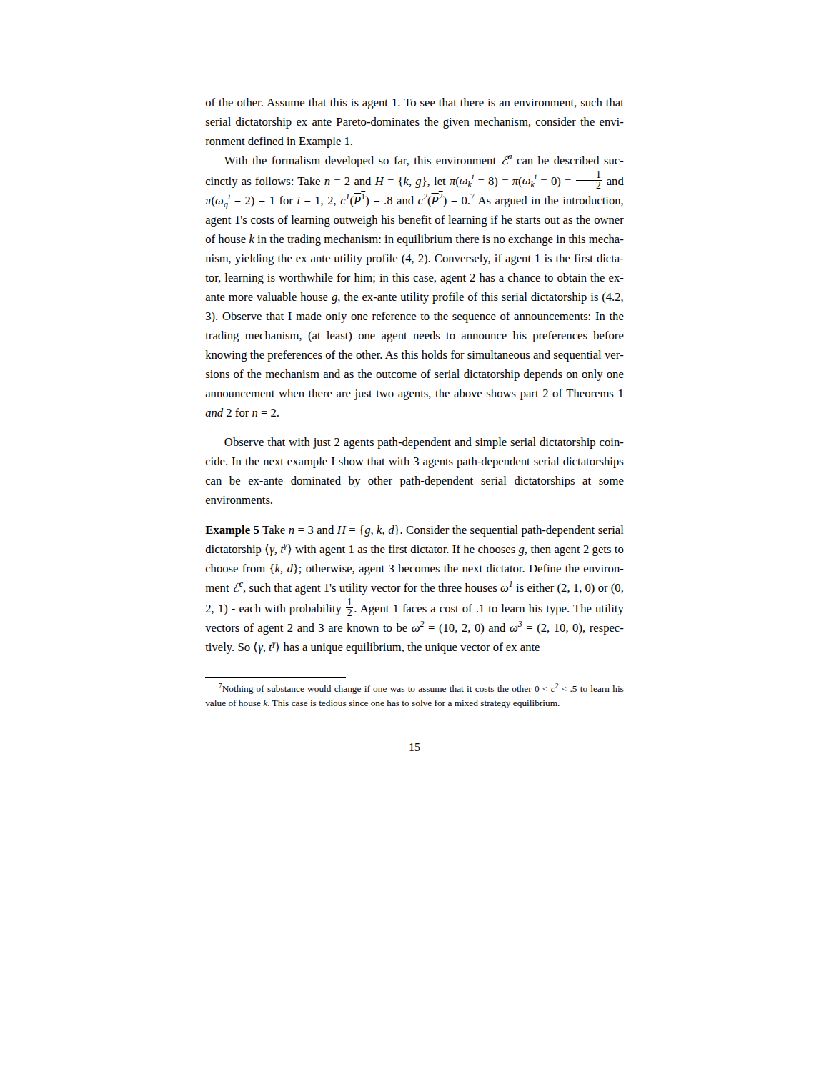of the other. Assume that this is agent 1. To see that there is an environment, such that serial dictatorship ex ante Pareto-dominates the given mechanism, consider the environment defined in Example 1.
With the formalism developed so far, this environment ℰa can be described succinctly as follows: Take n = 2 and H = {k, g}, let π(ωki = 8) = π(ωki = 0) = 12 and π(ωgi = 2) = 1 for i = 1, 2, c1(P1) = .8 and c2(P2) = 0.7 As argued in the introduction, agent 1's costs of learning outweigh his benefit of learning if he starts out as the owner of house k in the trading mechanism: in equilibrium there is no exchange in this mechanism, yielding the ex ante utility profile (4, 2). Conversely, if agent 1 is the first dictator, learning is worthwhile for him; in this case, agent 2 has a chance to obtain the ex-ante more valuable house g, the ex-ante utility profile of this serial dictatorship is (4.2, 3). Observe that I made only one reference to the sequence of announcements: In the trading mechanism, (at least) one agent needs to announce his preferences before knowing the preferences of the other. As this holds for simultaneous and sequential versions of the mechanism and as the outcome of serial dictatorship depends on only one announcement when there are just two agents, the above shows part 2 of Theorems 1 and 2 for n = 2.
Observe that with just 2 agents path-dependent and simple serial dictatorship coincide. In the next example I show that with 3 agents path-dependent serial dictatorships can be ex-ante dominated by other path-dependent serial dictatorships at some environments.
Example 5 Take n = 3 and H = {g, k, d}. Consider the sequential path-dependent serial dictatorship ⟨γ, tγ⟩ with agent 1 as the first dictator. If he chooses g, then agent 2 gets to choose from {k, d}; otherwise, agent 3 becomes the next dictator. Define the environment ℰc, such that agent 1's utility vector for the three houses ω1 is either (2, 1, 0) or (0, 2, 1) - each with probability 12. Agent 1 faces a cost of .1 to learn his type. The utility vectors of agent 2 and 3 are known to be ω2 = (10, 2, 0) and ω3 = (2, 10, 0), respectively. So ⟨γ, tγ⟩ has a unique equilibrium, the unique vector of ex ante
7Nothing of substance would change if one was to assume that it costs the other 0 < c2 < .5 to learn his value of house k. This case is tedious since one has to solve for a mixed strategy equilibrium.
15